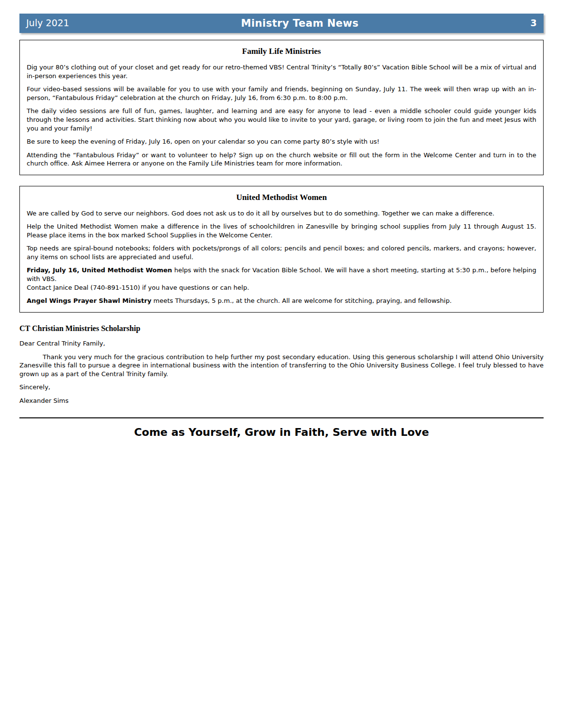July 2021 Ministry Team News 3
Family Life Ministries
Dig your 80’s clothing out of your closet and get ready for our retro-themed VBS! Central Trinity’s “Totally 80’s” Vacation Bible School will be a mix of virtual and in-person experiences this year.
Four video-based sessions will be available for you to use with your family and friends, beginning on Sunday, July 11. The week will then wrap up with an in-person, “Fantabulous Friday” celebration at the church on Friday, July 16, from 6:30 p.m. to 8:00 p.m.
The daily video sessions are full of fun, games, laughter, and learning and are easy for anyone to lead - even a middle schooler could guide younger kids through the lessons and activities. Start thinking now about who you would like to invite to your yard, garage, or living room to join the fun and meet Jesus with you and your family!
Be sure to keep the evening of Friday, July 16, open on your calendar so you can come party 80’s style with us!
Attending the “Fantabulous Friday” or want to volunteer to help? Sign up on the church website or fill out the form in the Welcome Center and turn in to the church office. Ask Aimee Herrera or anyone on the Family Life Ministries team for more information.
United Methodist Women
We are called by God to serve our neighbors. God does not ask us to do it all by ourselves but to do something. Together we can make a difference.
Help the United Methodist Women make a difference in the lives of schoolchildren in Zanesville by bringing school supplies from July 11 through August 15. Please place items in the box marked School Supplies in the Welcome Center.
Top needs are spiral-bound notebooks; folders with pockets/prongs of all colors; pencils and pencil boxes; and colored pencils, markers, and crayons; however, any items on school lists are appreciated and useful.
Friday, July 16, United Methodist Women helps with the snack for Vacation Bible School. We will have a short meeting, starting at 5:30 p.m., before helping with VBS.
Contact Janice Deal (740-891-1510) if you have questions or can help.
Angel Wings Prayer Shawl Ministry meets Thursdays, 5 p.m., at the church. All are welcome for stitching, praying, and fellowship.
CT Christian Ministries Scholarship
Dear Central Trinity Family,
Thank you very much for the gracious contribution to help further my post secondary education. Using this generous scholarship I will attend Ohio University Zanesville this fall to pursue a degree in international business with the intention of transferring to the Ohio University Business College. I feel truly blessed to have grown up as a part of the Central Trinity family.
Sincerely,
Alexander Sims
Come as Yourself, Grow in Faith, Serve with Love